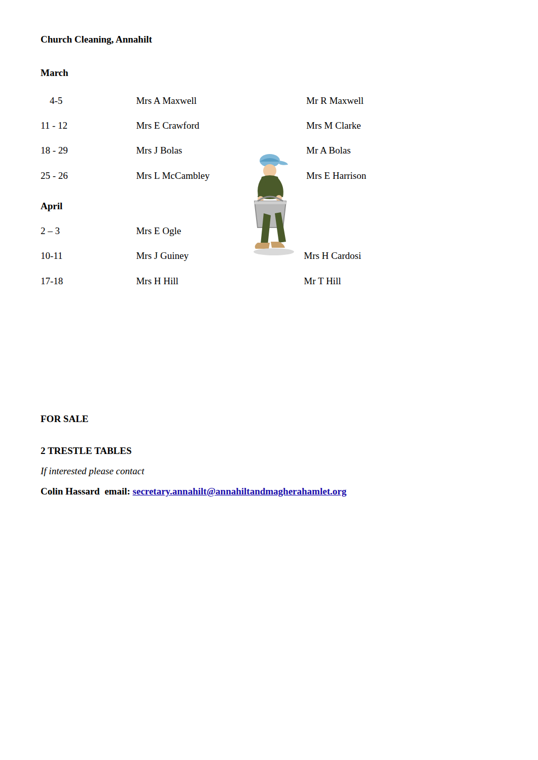Church Cleaning, Annahilt
March
| 4-5 | Mrs A Maxwell | Mr R Maxwell |
| 11 - 12 | Mrs E Crawford | Mrs M Clarke |
| 18 - 29 | Mrs J Bolas | Mr A Bolas |
| 25 - 26 | Mrs L McCambley | Mrs E Harrison |
| April |
| 2 – 3 | Mrs E Ogle | |
| 10-11 | Mrs J Guiney | Mrs H Cardosi |
| 17-18 | Mrs H Hill | Mr T Hill |
FOR SALE
2 TRESTLE TABLES
If interested please contact
Colin Hassard email: secretary.annahilt@annahiltandmagherahamlet.org